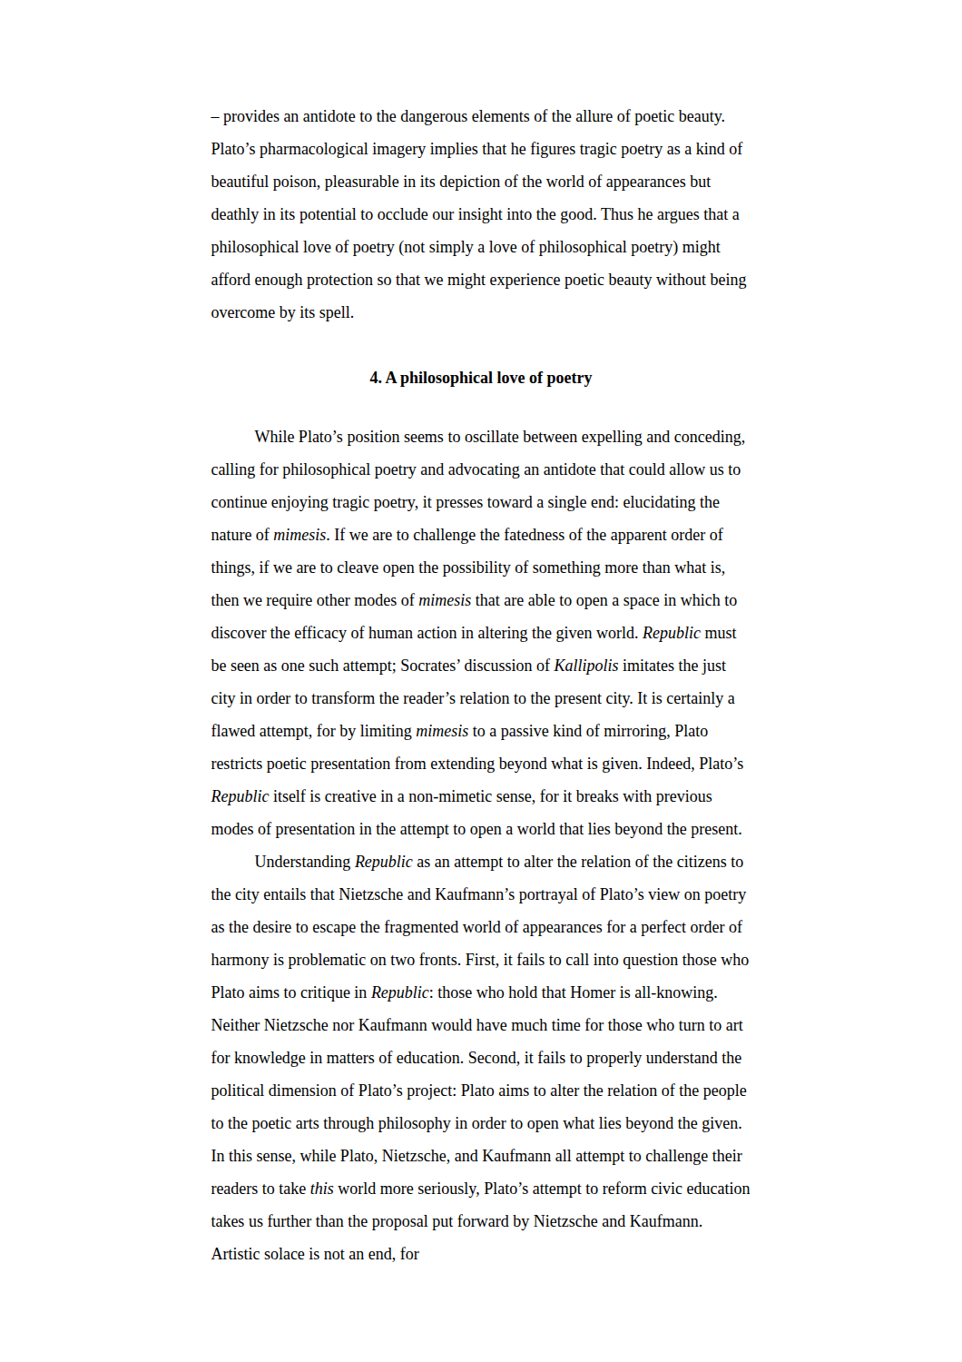– provides an antidote to the dangerous elements of the allure of poetic beauty. Plato’s pharmacological imagery implies that he figures tragic poetry as a kind of beautiful poison, pleasurable in its depiction of the world of appearances but deathly in its potential to occlude our insight into the good. Thus he argues that a philosophical love of poetry (not simply a love of philosophical poetry) might afford enough protection so that we might experience poetic beauty without being overcome by its spell.
4. A philosophical love of poetry
While Plato’s position seems to oscillate between expelling and conceding, calling for philosophical poetry and advocating an antidote that could allow us to continue enjoying tragic poetry, it presses toward a single end: elucidating the nature of mimesis. If we are to challenge the fatedness of the apparent order of things, if we are to cleave open the possibility of something more than what is, then we require other modes of mimesis that are able to open a space in which to discover the efficacy of human action in altering the given world. Republic must be seen as one such attempt; Socrates’ discussion of Kallipolis imitates the just city in order to transform the reader’s relation to the present city. It is certainly a flawed attempt, for by limiting mimesis to a passive kind of mirroring, Plato restricts poetic presentation from extending beyond what is given. Indeed, Plato’s Republic itself is creative in a non-mimetic sense, for it breaks with previous modes of presentation in the attempt to open a world that lies beyond the present.
Understanding Republic as an attempt to alter the relation of the citizens to the city entails that Nietzsche and Kaufmann’s portrayal of Plato’s view on poetry as the desire to escape the fragmented world of appearances for a perfect order of harmony is problematic on two fronts. First, it fails to call into question those who Plato aims to critique in Republic: those who hold that Homer is all-knowing. Neither Nietzsche nor Kaufmann would have much time for those who turn to art for knowledge in matters of education. Second, it fails to properly understand the political dimension of Plato’s project: Plato aims to alter the relation of the people to the poetic arts through philosophy in order to open what lies beyond the given. In this sense, while Plato, Nietzsche, and Kaufmann all attempt to challenge their readers to take this world more seriously, Plato’s attempt to reform civic education takes us further than the proposal put forward by Nietzsche and Kaufmann. Artistic solace is not an end, for